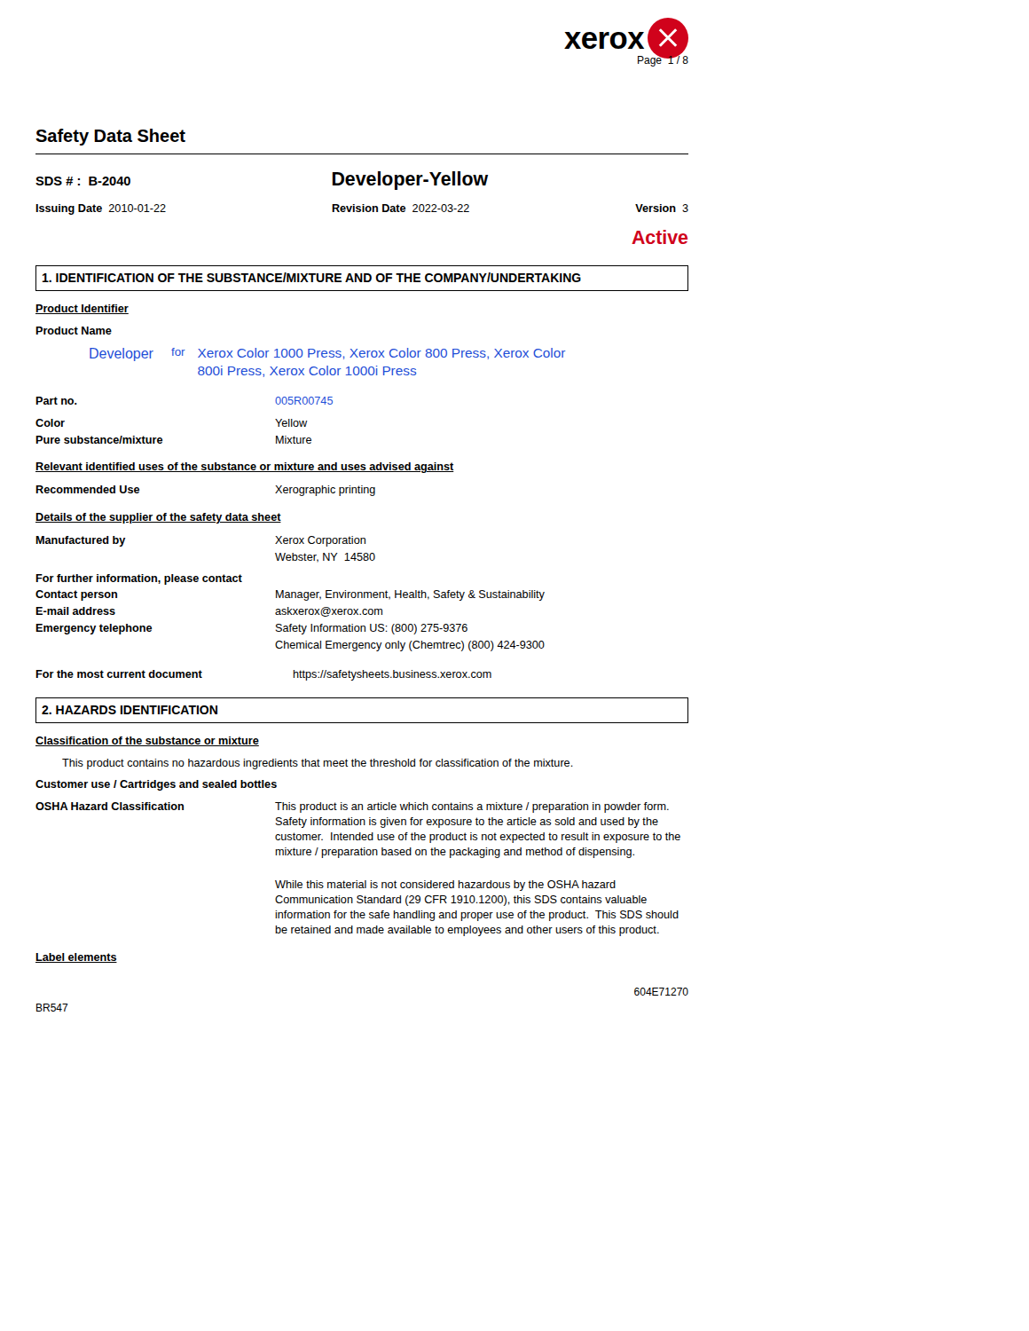xerox
Page 1 / 8
Safety Data Sheet
SDS # : B-2040 Developer-Yellow
Issuing Date 2010-01-22 Revision Date 2022-03-22 Version 3
Active
1. IDENTIFICATION OF THE SUBSTANCE/MIXTURE AND OF THE COMPANY/UNDERTAKING
Product Identifier
Product Name
| Developer | for | Xerox Color 1000 Press, Xerox Color 800 Press, Xerox Color 800i Press, Xerox Color 1000i Press |
| Part no. | 005R00745 |
| Color | Yellow |
| Pure substance/mixture | Mixture |
Relevant identified uses of the substance or mixture and uses advised against
| Recommended Use | Xerographic printing |
Details of the supplier of the safety data sheet
| Manufactured by | Xerox Corporation |
| | Webster, NY 14580 |
For further information, please contact
| Contact person | Manager, Environment, Health, Safety & Sustainability |
| E-mail address | askxerox@xerox.com |
| Emergency telephone | Safety Information US: (800) 275-9376 |
| | Chemical Emergency only (Chemtrec) (800) 424-9300 |
| For the most current document | https://safetysheets.business.xerox.com |
2. HAZARDS IDENTIFICATION
Classification of the substance or mixture
This product contains no hazardous ingredients that meet the threshold for classification of the mixture.
Customer use / Cartridges and sealed bottles
| OSHA Hazard Classification | This product is an article which contains a mixture / preparation in powder form. Safety information is given for exposure to the article as sold and used by the customer. Intended use of the product is not expected to result in exposure to the mixture / preparation based on the packaging and method of dispensing. |
| | While this material is not considered hazardous by the OSHA hazard Communication Standard (29 CFR 1910.1200), this SDS contains valuable information for the safe handling and proper use of the product. This SDS should be retained and made available to employees and other users of this product. |
Label elements
604E71270
BR547